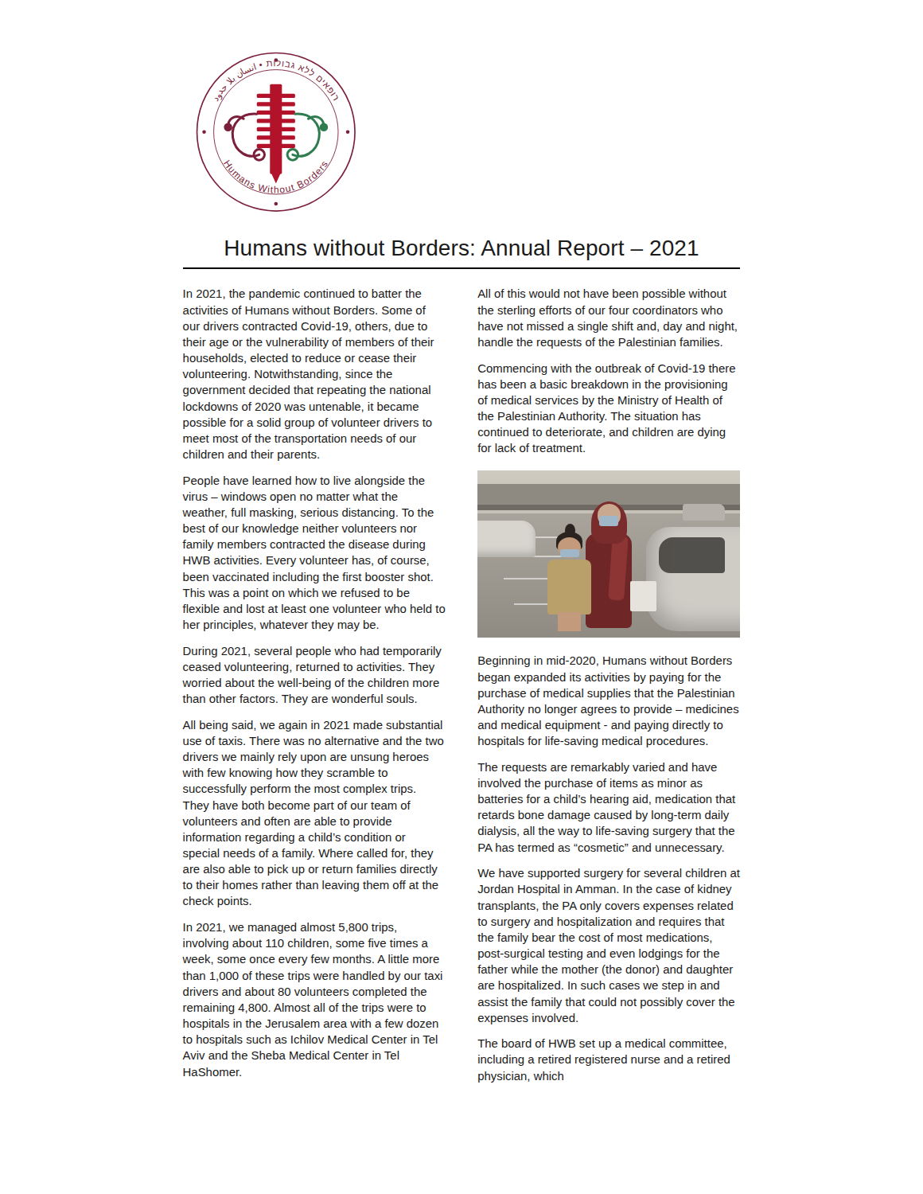רופאים ללא גבולות • انسان بلا حدود Humans Without Borders
Humans without Borders: Annual Report – 2021
In 2021, the pandemic continued to batter the activities of Humans without Borders. Some of our drivers contracted Covid-19, others, due to their age or the vulnerability of members of their households, elected to reduce or cease their volunteering. Notwithstanding, since the government decided that repeating the national lockdowns of 2020 was untenable, it became possible for a solid group of volunteer drivers to meet most of the transportation needs of our children and their parents.
People have learned how to live alongside the virus – windows open no matter what the weather, full masking, serious distancing. To the best of our knowledge neither volunteers nor family members contracted the disease during HWB activities. Every volunteer has, of course, been vaccinated including the first booster shot. This was a point on which we refused to be flexible and lost at least one volunteer who held to her principles, whatever they may be.
During 2021, several people who had temporarily ceased volunteering, returned to activities. They worried about the well-being of the children more than other factors. They are wonderful souls.
All being said, we again in 2021 made substantial use of taxis. There was no alternative and the two drivers we mainly rely upon are unsung heroes with few knowing how they scramble to successfully perform the most complex trips. They have both become part of our team of volunteers and often are able to provide information regarding a child’s condition or special needs of a family. Where called for, they are also able to pick up or return families directly to their homes rather than leaving them off at the check points.
In 2021, we managed almost 5,800 trips, involving about 110 children, some five times a week, some once every few months. A little more than 1,000 of these trips were handled by our taxi drivers and about 80 volunteers completed the remaining 4,800. Almost all of the trips were to hospitals in the Jerusalem area with a few dozen to hospitals such as Ichilov Medical Center in Tel Aviv and the Sheba Medical Center in Tel HaShomer.
All of this would not have been possible without the sterling efforts of our four coordinators who have not missed a single shift and, day and night, handle the requests of the Palestinian families.
Commencing with the outbreak of Covid-19 there has been a basic breakdown in the provisioning of medical services by the Ministry of Health of the Palestinian Authority. The situation has continued to deteriorate, and children are dying for lack of treatment.
Beginning in mid-2020, Humans without Borders began expanded its activities by paying for the purchase of medical supplies that the Palestinian Authority no longer agrees to provide – medicines and medical equipment - and paying directly to hospitals for life-saving medical procedures.
The requests are remarkably varied and have involved the purchase of items as minor as batteries for a child’s hearing aid, medication that retards bone damage caused by long-term daily dialysis, all the way to life-saving surgery that the PA has termed as “cosmetic” and unnecessary.
We have supported surgery for several children at Jordan Hospital in Amman. In the case of kidney transplants, the PA only covers expenses related to surgery and hospitalization and requires that the family bear the cost of most medications, post-surgical testing and even lodgings for the father while the mother (the donor) and daughter are hospitalized. In such cases we step in and assist the family that could not possibly cover the expenses involved.
The board of HWB set up a medical committee, including a retired registered nurse and a retired physician, which